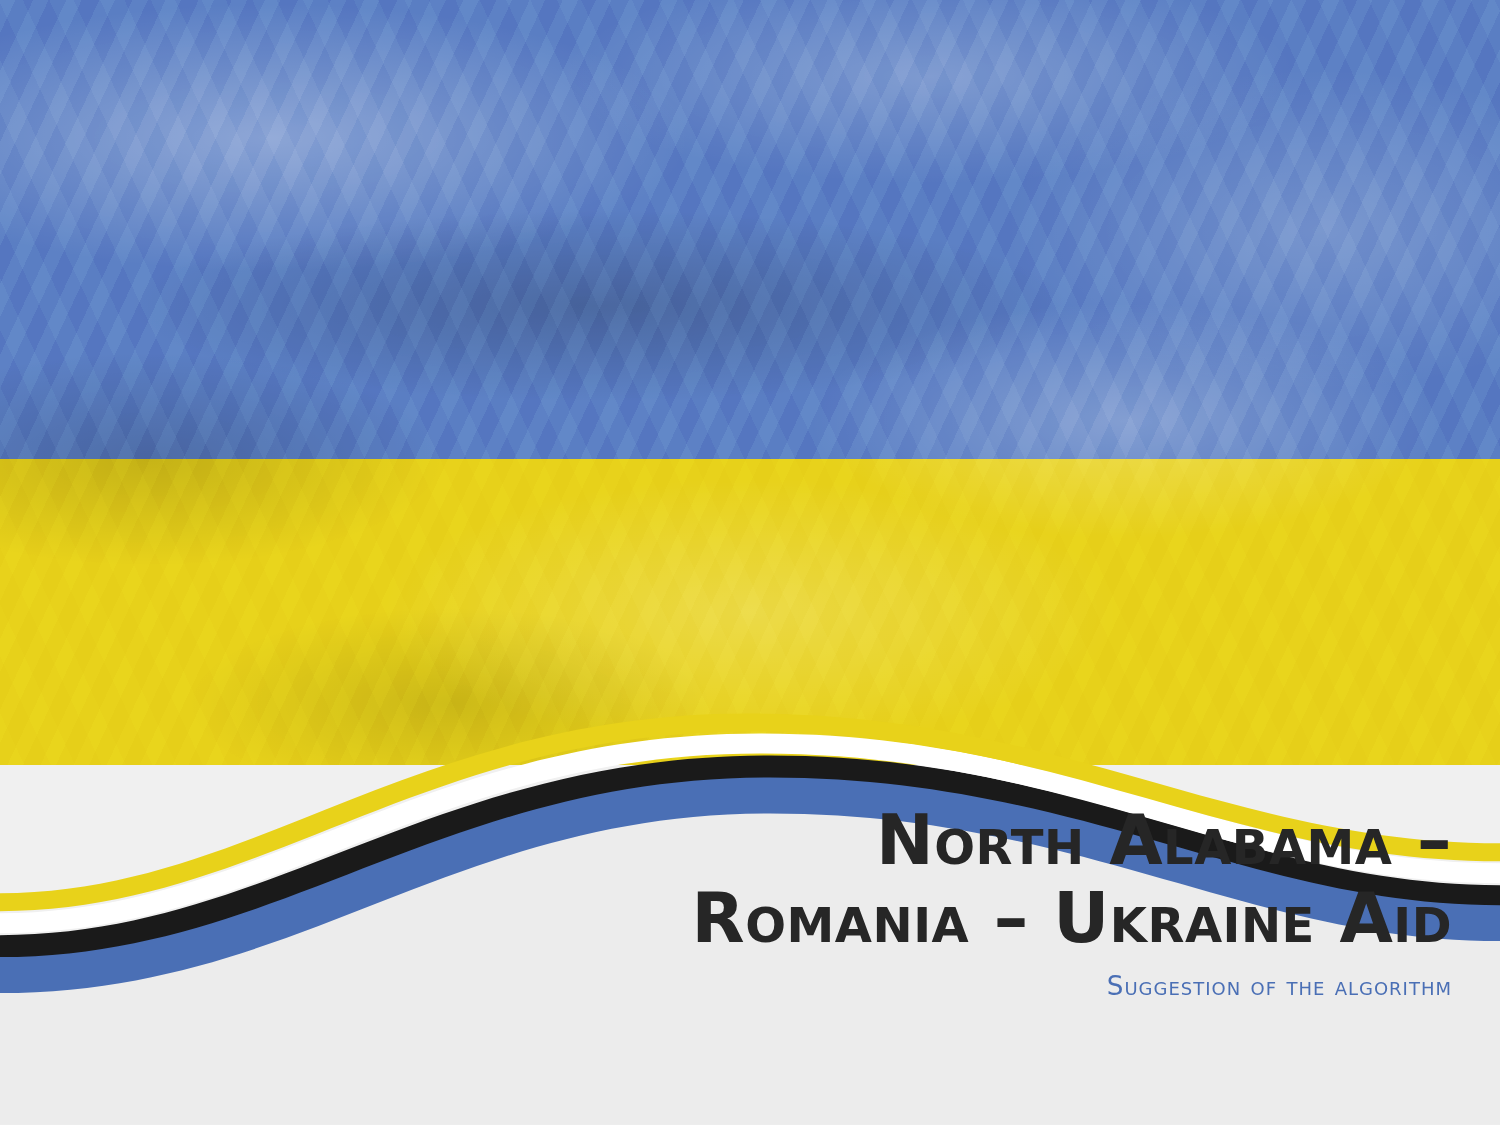North Alabama –
Romania – Ukraine Aid
Suggestion of the algorithm